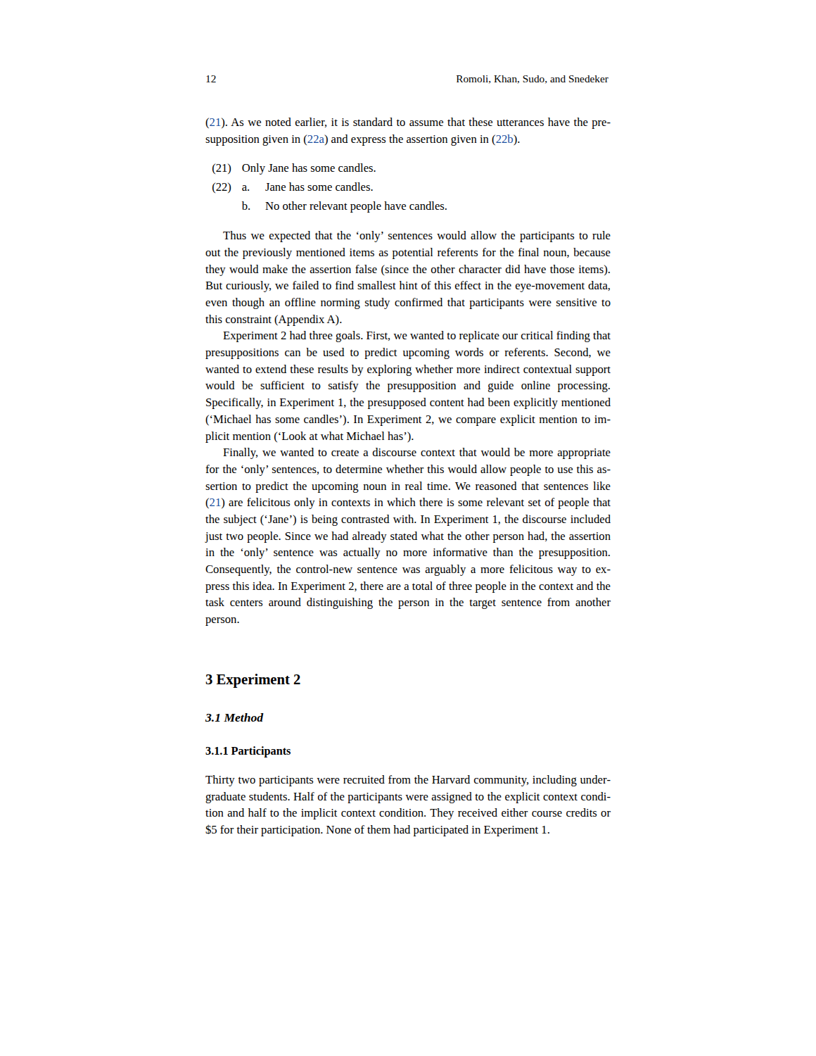12 Romoli, Khan, Sudo, and Snedeker
(21). As we noted earlier, it is standard to assume that these utterances have the presupposition given in (22a) and express the assertion given in (22b).
(21) Only Jane has some candles.
(22) a. Jane has some candles.
(22) b. No other relevant people have candles.
Thus we expected that the ‘only’ sentences would allow the participants to rule out the previously mentioned items as potential referents for the final noun, because they would make the assertion false (since the other character did have those items). But curiously, we failed to find smallest hint of this effect in the eye-movement data, even though an offline norming study confirmed that participants were sensitive to this constraint (Appendix A).
Experiment 2 had three goals. First, we wanted to replicate our critical finding that presuppositions can be used to predict upcoming words or referents. Second, we wanted to extend these results by exploring whether more indirect contextual support would be sufficient to satisfy the presupposition and guide online processing. Specifically, in Experiment 1, the presupposed content had been explicitly mentioned (‘Michael has some candles’). In Experiment 2, we compare explicit mention to implicit mention (‘Look at what Michael has’).
Finally, we wanted to create a discourse context that would be more appropriate for the ‘only’ sentences, to determine whether this would allow people to use this assertion to predict the upcoming noun in real time. We reasoned that sentences like (21) are felicitous only in contexts in which there is some relevant set of people that the subject (‘Jane’) is being contrasted with. In Experiment 1, the discourse included just two people. Since we had already stated what the other person had, the assertion in the ‘only’ sentence was actually no more informative than the presupposition. Consequently, the control-new sentence was arguably a more felicitous way to express this idea. In Experiment 2, there are a total of three people in the context and the task centers around distinguishing the person in the target sentence from another person.
3 Experiment 2
3.1 Method
3.1.1 Participants
Thirty two participants were recruited from the Harvard community, including undergraduate students. Half of the participants were assigned to the explicit context condition and half to the implicit context condition. They received either course credits or $5 for their participation. None of them had participated in Experiment 1.